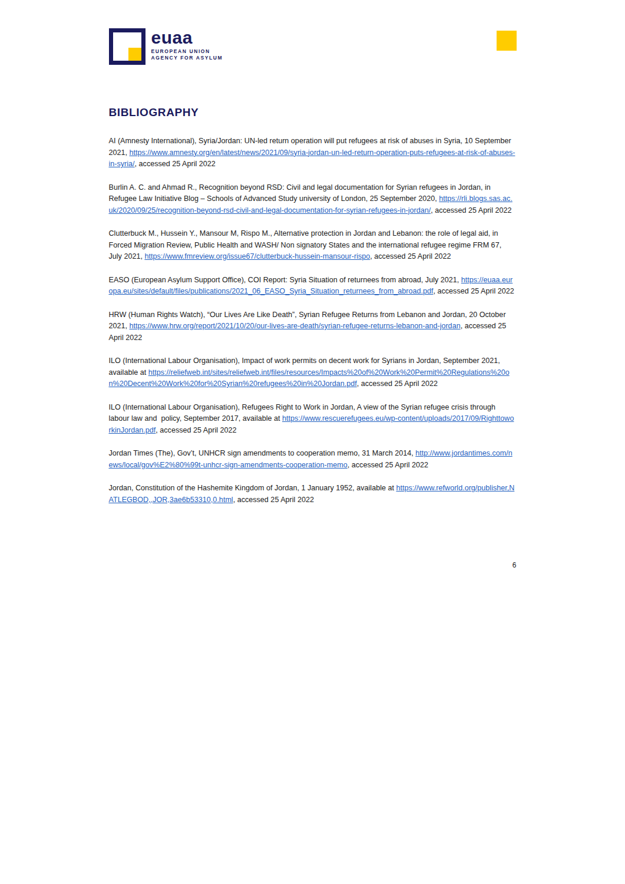euaa
EUROPEAN UNION
AGENCY FOR ASYLUM
BIBLIOGRAPHY
AI (Amnesty International), Syria/Jordan: UN-led return operation will put refugees at risk of abuses in Syria, 10 September 2021, https://www.amnesty.org/en/latest/news/2021/09/syria-jordan-un-led-return-operation-puts-refugees-at-risk-of-abuses-in-syria/, accessed 25 April 2022
Burlin A. C. and Ahmad R., Recognition beyond RSD: Civil and legal documentation for Syrian refugees in Jordan, in Refugee Law Initiative Blog – Schools of Advanced Study university of London, 25 September 2020, https://rli.blogs.sas.ac.uk/2020/09/25/recognition-beyond-rsd-civil-and-legal-documentation-for-syrian-refugees-in-jordan/, accessed 25 April 2022
Clutterbuck M., Hussein Y., Mansour M, Rispo M., Alternative protection in Jordan and Lebanon: the role of legal aid, in Forced Migration Review, Public Health and WASH/ Non signatory States and the international refugee regime FRM 67, July 2021, https://www.fmreview.org/issue67/clutterbuck-hussein-mansour-rispo, accessed 25 April 2022
EASO (European Asylum Support Office), COI Report: Syria Situation of returnees from abroad, July 2021, https://euaa.europa.eu/sites/default/files/publications/2021_06_EASO_Syria_Situation_returnees_from_abroad.pdf, accessed 25 April 2022
HRW (Human Rights Watch), “Our Lives Are Like Death”, Syrian Refugee Returns from Lebanon and Jordan, 20 October 2021, https://www.hrw.org/report/2021/10/20/our-lives-are-death/syrian-refugee-returns-lebanon-and-jordan, accessed 25 April 2022
ILO (International Labour Organisation), Impact of work permits on decent work for Syrians in Jordan, September 2021, available at https://reliefweb.int/sites/reliefweb.int/files/resources/Impacts%20of%20Work%20Permit%20Regulations%20on%20Decent%20Work%20for%20Syrian%20refugees%20in%20Jordan.pdf, accessed 25 April 2022
ILO (International Labour Organisation), Refugees Right to Work in Jordan, A view of the Syrian refugee crisis through labour law and policy, September 2017, available at https://www.rescuerefugees.eu/wp-content/uploads/2017/09/RighttoworkinJordan.pdf, accessed 25 April 2022
Jordan Times (The), Gov’t, UNHCR sign amendments to cooperation memo, 31 March 2014, http://www.jordantimes.com/news/local/gov%E2%80%99t-unhcr-sign-amendments-cooperation-memo, accessed 25 April 2022
Jordan, Constitution of the Hashemite Kingdom of Jordan, 1 January 1952, available at https://www.refworld.org/publisher,NATLEGBOD,,JOR,3ae6b53310,0.html, accessed 25 April 2022
6